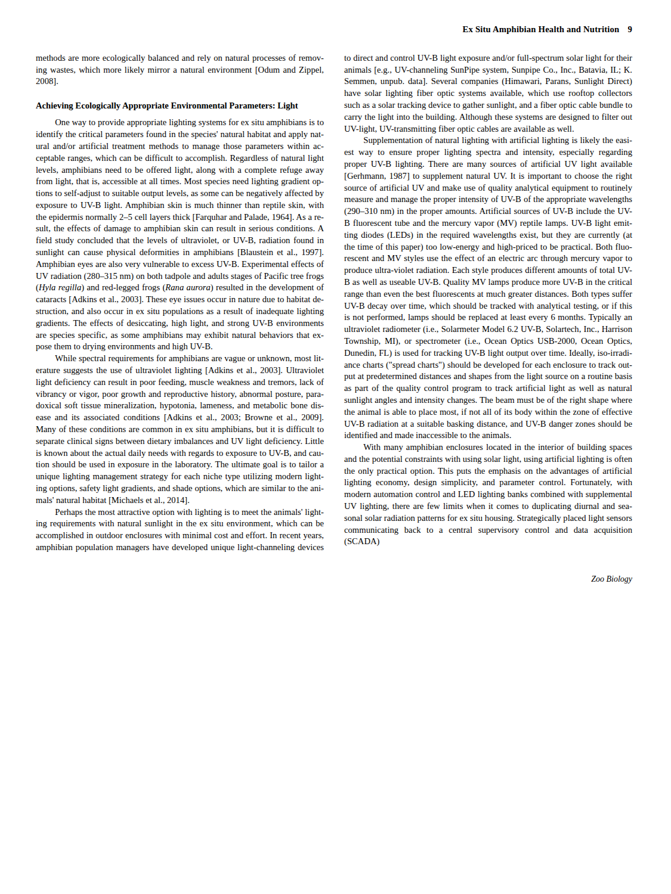Ex Situ Amphibian Health and Nutrition9
methods are more ecologically balanced and rely on natural processes of removing wastes, which more likely mirror a natural environment [Odum and Zippel, 2008].
Achieving Ecologically Appropriate Environmental Parameters: Light
One way to provide appropriate lighting systems for ex situ amphibians is to identify the critical parameters found in the species' natural habitat and apply natural and/or artificial treatment methods to manage those parameters within acceptable ranges, which can be difficult to accomplish. Regardless of natural light levels, amphibians need to be offered light, along with a complete refuge away from light, that is, accessible at all times. Most species need lighting gradient options to self-adjust to suitable output levels, as some can be negatively affected by exposure to UV-B light. Amphibian skin is much thinner than reptile skin, with the epidermis normally 2–5 cell layers thick [Farquhar and Palade, 1964]. As a result, the effects of damage to amphibian skin can result in serious conditions. A field study concluded that the levels of ultraviolet, or UV-B, radiation found in sunlight can cause physical deformities in amphibians [Blaustein et al., 1997]. Amphibian eyes are also very vulnerable to excess UV-B. Experimental effects of UV radiation (280–315 nm) on both tadpole and adults stages of Pacific tree frogs (Hyla regilla) and red-legged frogs (Rana aurora) resulted in the development of cataracts [Adkins et al., 2003]. These eye issues occur in nature due to habitat destruction, and also occur in ex situ populations as a result of inadequate lighting gradients. The effects of desiccating, high light, and strong UV-B environments are species specific, as some amphibians may exhibit natural behaviors that expose them to drying environments and high UV-B.
While spectral requirements for amphibians are vague or unknown, most literature suggests the use of ultraviolet lighting [Adkins et al., 2003]. Ultraviolet light deficiency can result in poor feeding, muscle weakness and tremors, lack of vibrancy or vigor, poor growth and reproductive history, abnormal posture, paradoxical soft tissue mineralization, hypotonia, lameness, and metabolic bone disease and its associated conditions [Adkins et al., 2003; Browne et al., 2009]. Many of these conditions are common in ex situ amphibians, but it is difficult to separate clinical signs between dietary imbalances and UV light deficiency. Little is known about the actual daily needs with regards to exposure to UV-B, and caution should be used in exposure in the laboratory. The ultimate goal is to tailor a unique lighting management strategy for each niche type utilizing modern lighting options, safety light gradients, and shade options, which are similar to the animals' natural habitat [Michaels et al., 2014].
Perhaps the most attractive option with lighting is to meet the animals' lighting requirements with natural sunlight in the ex situ environment, which can be accomplished in outdoor enclosures with minimal cost and effort. In recent years, amphibian population managers have developed unique light-channeling devices to direct and control UV-B light exposure and/or full-spectrum solar light for their animals [e.g., UV-channeling SunPipe system, Sunpipe Co., Inc., Batavia, IL; K. Semmen, unpub. data]. Several companies (Himawari, Parans, Sunlight Direct) have solar lighting fiber optic systems available, which use rooftop collectors such as a solar tracking device to gather sunlight, and a fiber optic cable bundle to carry the light into the building. Although these systems are designed to filter out UV-light, UV-transmitting fiber optic cables are available as well.
Supplementation of natural lighting with artificial lighting is likely the easiest way to ensure proper lighting spectra and intensity, especially regarding proper UV-B lighting. There are many sources of artificial UV light available [Gerhmann, 1987] to supplement natural UV. It is important to choose the right source of artificial UV and make use of quality analytical equipment to routinely measure and manage the proper intensity of UV-B of the appropriate wavelengths (290–310 nm) in the proper amounts. Artificial sources of UV-B include the UV-B fluorescent tube and the mercury vapor (MV) reptile lamps. UV-B light emitting diodes (LEDs) in the required wavelengths exist, but they are currently (at the time of this paper) too low-energy and high-priced to be practical. Both fluorescent and MV styles use the effect of an electric arc through mercury vapor to produce ultra-violet radiation. Each style produces different amounts of total UV-B as well as useable UV-B. Quality MV lamps produce more UV-B in the critical range than even the best fluorescents at much greater distances. Both types suffer UV-B decay over time, which should be tracked with analytical testing, or if this is not performed, lamps should be replaced at least every 6 months. Typically an ultraviolet radiometer (i.e., Solarmeter Model 6.2 UV-B, Solartech, Inc., Harrison Township, MI), or spectrometer (i.e., Ocean Optics USB-2000, Ocean Optics, Dunedin, FL) is used for tracking UV-B light output over time. Ideally, iso-irradiance charts ("spread charts") should be developed for each enclosure to track output at predetermined distances and shapes from the light source on a routine basis as part of the quality control program to track artificial light as well as natural sunlight angles and intensity changes. The beam must be of the right shape where the animal is able to place most, if not all of its body within the zone of effective UV-B radiation at a suitable basking distance, and UV-B danger zones should be identified and made inaccessible to the animals.
With many amphibian enclosures located in the interior of building spaces and the potential constraints with using solar light, using artificial lighting is often the only practical option. This puts the emphasis on the advantages of artificial lighting economy, design simplicity, and parameter control. Fortunately, with modern automation control and LED lighting banks combined with supplemental UV lighting, there are few limits when it comes to duplicating diurnal and seasonal solar radiation patterns for ex situ housing. Strategically placed light sensors communicating back to a central supervisory control and data acquisition (SCADA)
Zoo Biology